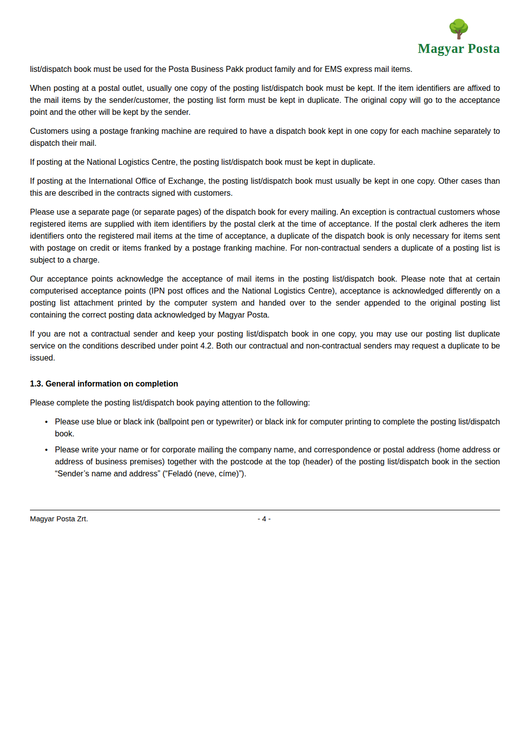🌳
Magyar Posta
list/dispatch book must be used for the Posta Business Pakk product family and for EMS express mail items.
When posting at a postal outlet, usually one copy of the posting list/dispatch book must be kept. If the item identifiers are affixed to the mail items by the sender/customer, the posting list form must be kept in duplicate. The original copy will go to the acceptance point and the other will be kept by the sender.
Customers using a postage franking machine are required to have a dispatch book kept in one copy for each machine separately to dispatch their mail.
If posting at the National Logistics Centre, the posting list/dispatch book must be kept in duplicate.
If posting at the International Office of Exchange, the posting list/dispatch book must usually be kept in one copy. Other cases than this are described in the contracts signed with customers.
Please use a separate page (or separate pages) of the dispatch book for every mailing. An exception is contractual customers whose registered items are supplied with item identifiers by the postal clerk at the time of acceptance. If the postal clerk adheres the item identifiers onto the registered mail items at the time of acceptance, a duplicate of the dispatch book is only necessary for items sent with postage on credit or items franked by a postage franking machine. For non-contractual senders a duplicate of a posting list is subject to a charge.
Our acceptance points acknowledge the acceptance of mail items in the posting list/dispatch book. Please note that at certain computerised acceptance points (IPN post offices and the National Logistics Centre), acceptance is acknowledged differently on a posting list attachment printed by the computer system and handed over to the sender appended to the original posting list containing the correct posting data acknowledged by Magyar Posta.
If you are not a contractual sender and keep your posting list/dispatch book in one copy, you may use our posting list duplicate service on the conditions described under point 4.2. Both our contractual and non-contractual senders may request a duplicate to be issued.
1.3. General information on completion
Please complete the posting list/dispatch book paying attention to the following:
Please use blue or black ink (ballpoint pen or typewriter) or black ink for computer printing to complete the posting list/dispatch book.
Please write your name or for corporate mailing the company name, and correspondence or postal address (home address or address of business premises) together with the postcode at the top (header) of the posting list/dispatch book in the section “Sender’s name and address” (“Feladó (neve, címe)”).
Magyar Posta Zrt.
- 4 -